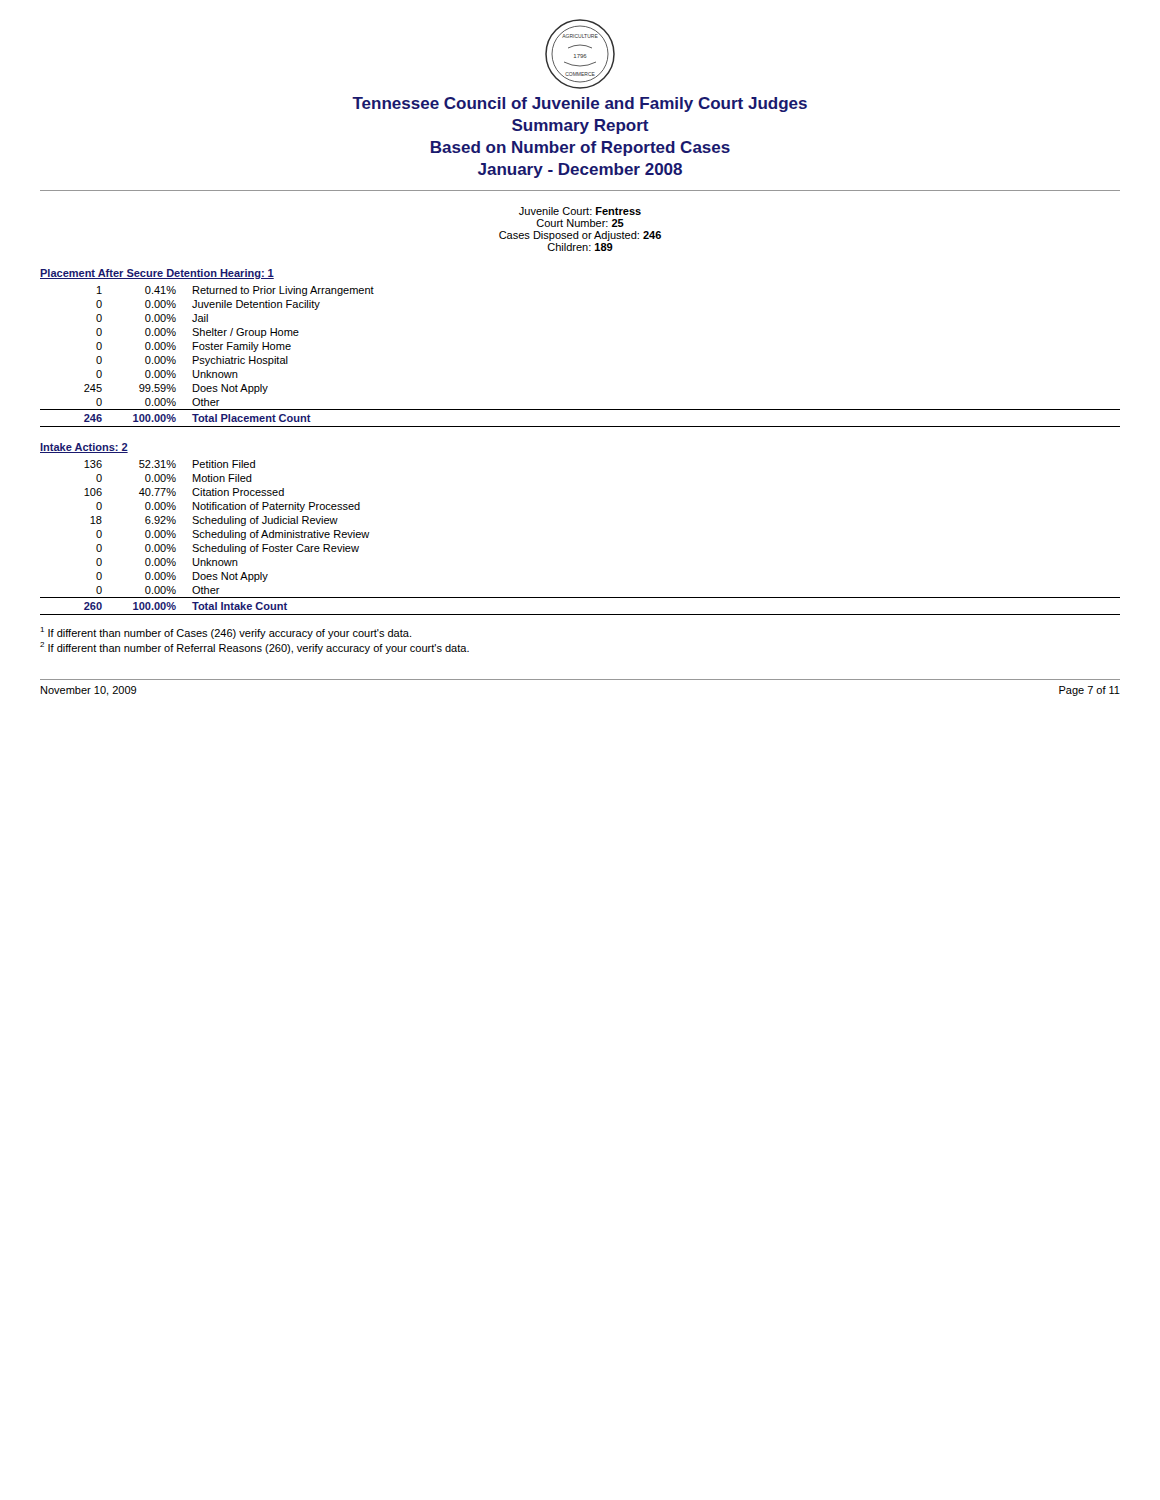AGRICULTURE COMMERCE 1796
Tennessee Council of Juvenile and Family Court Judges
Summary Report
Based on Number of Reported Cases
January - December 2008
Juvenile Court: Fentress
Court Number: 25
Cases Disposed or Adjusted: 246
Children: 189
Placement After Secure Detention Hearing: 1
| 1 | 0.41% | Returned to Prior Living Arrangement |
| 0 | 0.00% | Juvenile Detention Facility |
| 0 | 0.00% | Jail |
| 0 | 0.00% | Shelter / Group Home |
| 0 | 0.00% | Foster Family Home |
| 0 | 0.00% | Psychiatric Hospital |
| 0 | 0.00% | Unknown |
| 245 | 99.59% | Does Not Apply |
| 0 | 0.00% | Other |
| 246 | 100.00% | Total Placement Count |
Intake Actions: 2
| 136 | 52.31% | Petition Filed |
| 0 | 0.00% | Motion Filed |
| 106 | 40.77% | Citation Processed |
| 0 | 0.00% | Notification of Paternity Processed |
| 18 | 6.92% | Scheduling of Judicial Review |
| 0 | 0.00% | Scheduling of Administrative Review |
| 0 | 0.00% | Scheduling of Foster Care Review |
| 0 | 0.00% | Unknown |
| 0 | 0.00% | Does Not Apply |
| 0 | 0.00% | Other |
| 260 | 100.00% | Total Intake Count |
1 If different than number of Cases (246) verify accuracy of your court's data.
2 If different than number of Referral Reasons (260), verify accuracy of your court's data.
November 10, 2009
Page 7 of 11